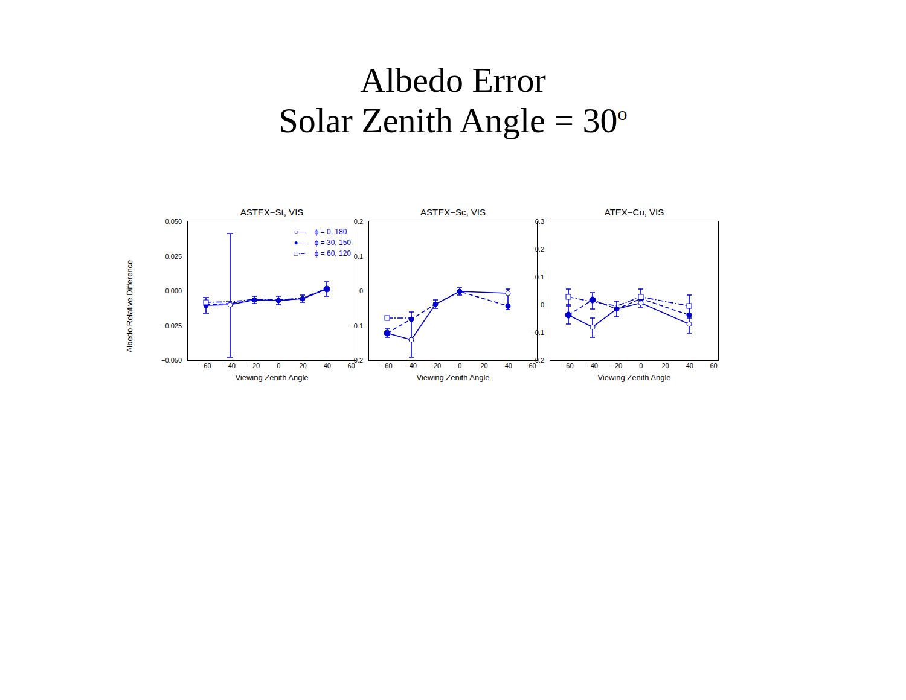Albedo Error
Solar Zenith Angle = 30o
ASTEX−St, VIS
Albedo Relative Difference
0.050 0.025 0.000 −0.025 −0.050
○—ϕ = 0, 180
●––ϕ = 30, 150
□·–ϕ = 60, 120
−60 −40 −20 0 20 40 60
Viewing Zenith Angle
ASTEX−Sc, VIS
0.2 0.1 0 −0.1 −0.2
−60 −40 −20 0 20 40 60
Viewing Zenith Angle
ATEX−Cu, VIS
0.3 0.2 0.1 0 −0.1 −0.2
−60 −40 −20 0 20 40 60
Viewing Zenith Angle